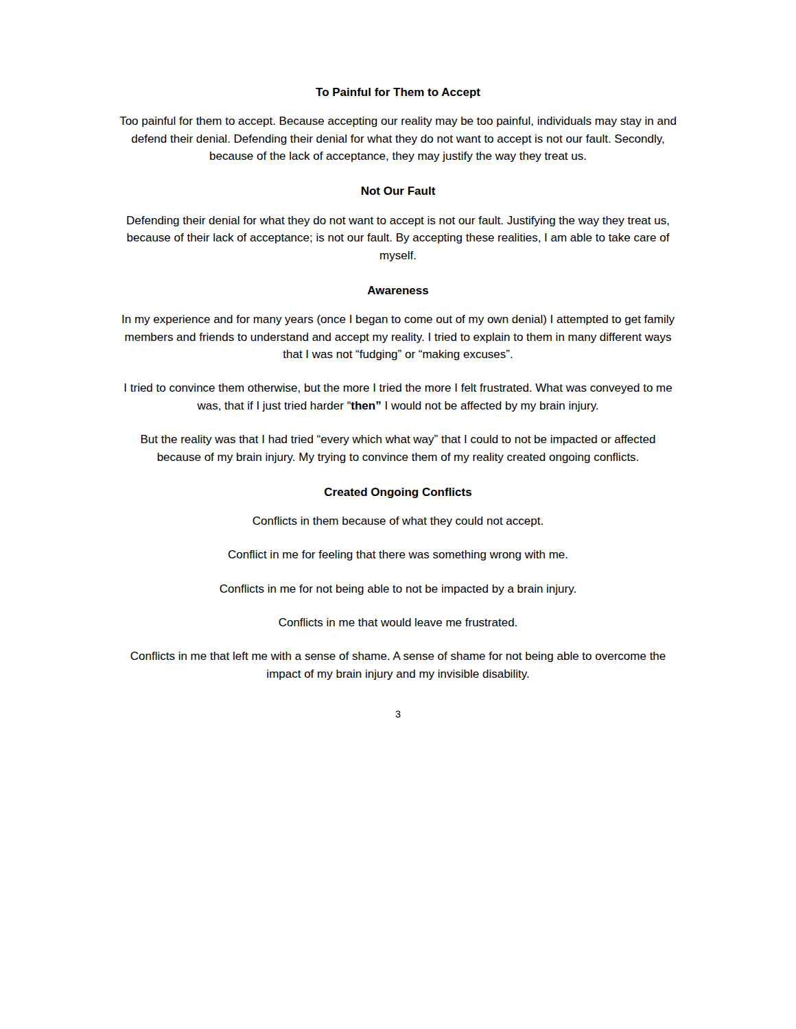To Painful for Them to Accept
Too painful for them to accept. Because accepting our reality may be too painful, individuals may stay in and defend their denial. Defending their denial for what they do not want to accept is not our fault. Secondly, because of the lack of acceptance, they may justify the way they treat us.
Not Our Fault
Defending their denial for what they do not want to accept is not our fault. Justifying the way they treat us, because of their lack of acceptance; is not our fault. By accepting these realities, I am able to take care of myself.
Awareness
In my experience and for many years (once I began to come out of my own denial) I attempted to get family members and friends to understand and accept my reality. I tried to explain to them in many different ways that I was not “fudging” or “making excuses”.
I tried to convince them otherwise, but the more I tried the more I felt frustrated. What was conveyed to me was, that if I just tried harder “then” I would not be affected by my brain injury.
But the reality was that I had tried “every which what way” that I could to not be impacted or affected because of my brain injury. My trying to convince them of my reality created ongoing conflicts.
Created Ongoing Conflicts
Conflicts in them because of what they could not accept.
Conflict in me for feeling that there was something wrong with me.
Conflicts in me for not being able to not be impacted by a brain injury.
Conflicts in me that would leave me frustrated.
Conflicts in me that left me with a sense of shame. A sense of shame for not being able to overcome the impact of my brain injury and my invisible disability.
3